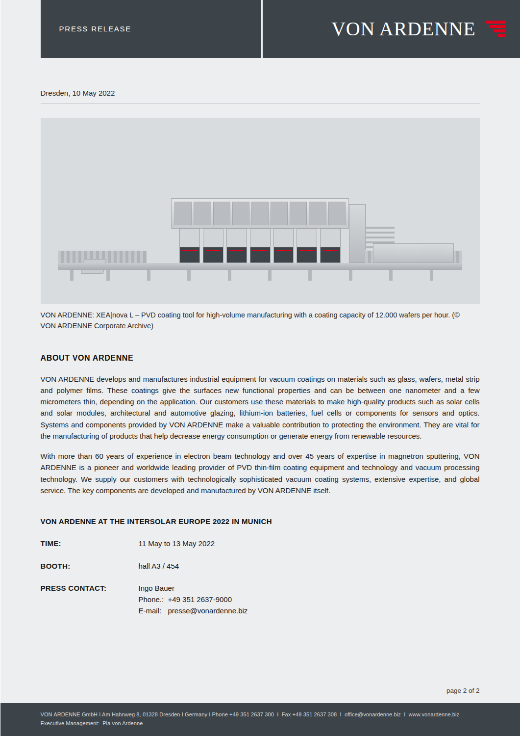PRESS RELEASE
VON ARDENNE
Dresden, 10 May 2022
VON ARDENNE: XEA|nova L – PVD coating tool for high-volume manufacturing with a coating capacity of 12.000 wafers per hour. (© VON ARDENNE Corporate Archive)
ABOUT VON ARDENNE
VON ARDENNE develops and manufactures industrial equipment for vacuum coatings on materials such as glass, wafers, metal strip and polymer films. These coatings give the surfaces new functional properties and can be between one nanometer and a few micrometers thin, depending on the application. Our customers use these materials to make high-quality products such as solar cells and solar modules, architectural and automotive glazing, lithium-ion batteries, fuel cells or components for sensors and optics. Systems and components provided by VON ARDENNE make a valuable contribution to protecting the environment. They are vital for the manufacturing of products that help decrease energy consumption or generate energy from renewable resources.
With more than 60 years of experience in electron beam technology and over 45 years of expertise in magnetron sputtering, VON ARDENNE is a pioneer and worldwide leading provider of PVD thin-film coating equipment and technology and vacuum processing technology. We supply our customers with technologically sophisticated vacuum coating systems, extensive expertise, and global service. The key components are developed and manufactured by VON ARDENNE itself.
VON ARDENNE AT THE INTERSOLAR EUROPE 2022 IN MUNICH
| TIME: | 11 May to 13 May 2022 |
| BOOTH: | hall A3 / 454 |
| PRESS CONTACT: | Ingo Bauer Phone.: +49 351 2637-9000 E-mail: presse@vonardenne.biz |
page 2 of 2
VON ARDENNE GmbH I Am Hahnweg 8, 01328 Dresden I Germany I Phone +49 351 2637 300 I Fax +49 351 2637 308 I office@vonardenne.biz I www.vonardenne.biz
Executive Management: Pia von Ardenne